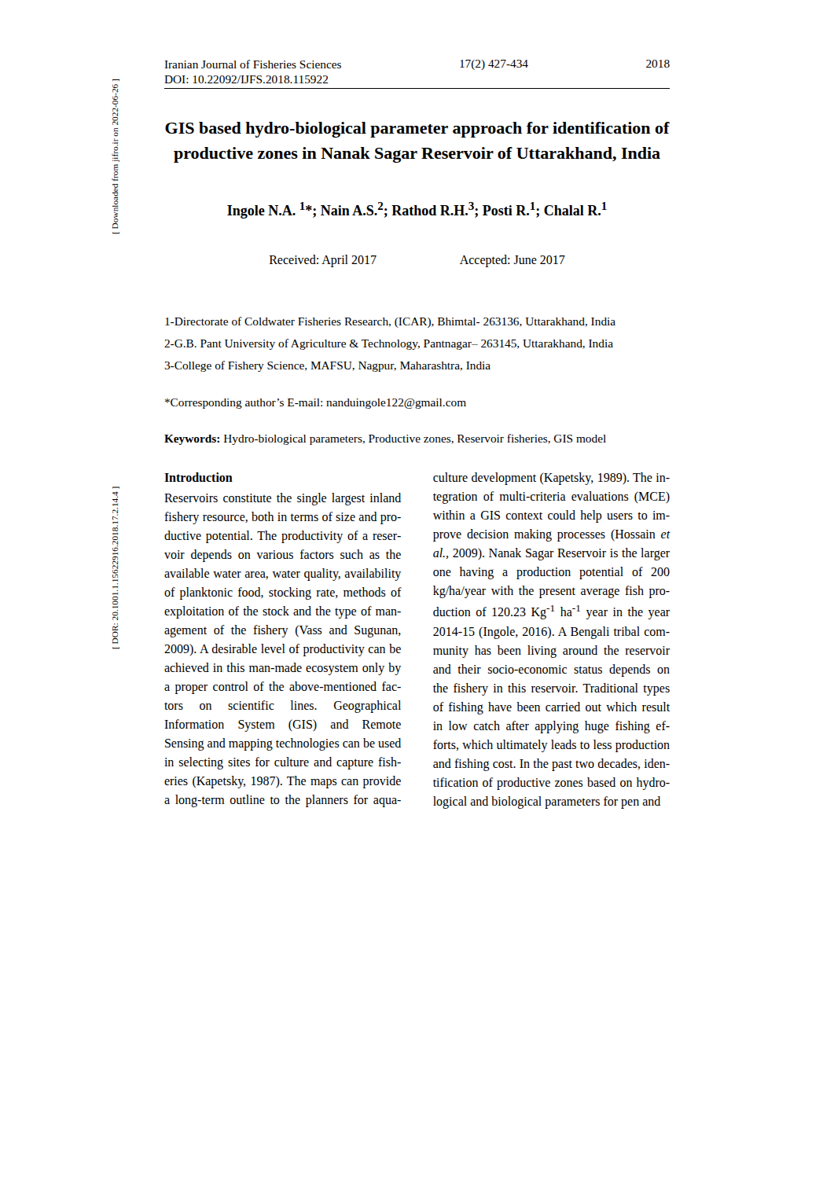Iranian Journal of Fisheries Sciences
DOI: 10.22092/IJFS.2018.115922
17(2) 427-434
2018
GIS based hydro-biological parameter approach for identification of productive zones in Nanak Sagar Reservoir of Uttarakhand, India
Ingole N.A. 1*; Nain A.S.2; Rathod R.H.3; Posti R.1; Chalal R.1
Received: April 2017 Accepted: June 2017
1-Directorate of Coldwater Fisheries Research, (ICAR), Bhimtal- 263136, Uttarakhand, India
2-G.B. Pant University of Agriculture & Technology, Pantnagar– 263145, Uttarakhand, India
3-College of Fishery Science, MAFSU, Nagpur, Maharashtra, India
*Corresponding author’s E-mail: nanduingole122@gmail.com
Keywords: Hydro-biological parameters, Productive zones, Reservoir fisheries, GIS model
Introduction
Reservoirs constitute the single largest inland fishery resource, both in terms of size and productive potential. The productivity of a reservoir depends on various factors such as the available water area, water quality, availability of planktonic food, stocking rate, methods of exploitation of the stock and the type of management of the fishery (Vass and Sugunan, 2009). A desirable level of productivity can be achieved in this man-made ecosystem only by a proper control of the above-mentioned factors on scientific lines. Geographical Information System (GIS) and Remote Sensing and mapping technologies can be used in selecting sites for culture and capture fisheries (Kapetsky, 1987). The maps can provide a long-term outline to the planners for aquaculture development (Kapetsky, 1989). The integration of multi-criteria evaluations (MCE) within a GIS context could help users to improve decision making processes (Hossain et al., 2009). Nanak Sagar Reservoir is the larger one having a production potential of 200 kg/ha/year with the present average fish production of 120.23 Kg-1 ha-1 year in the year 2014-15 (Ingole, 2016). A Bengali tribal community has been living around the reservoir and their socio-economic status depends on the fishery in this reservoir. Traditional types of fishing have been carried out which result in low catch after applying huge fishing efforts, which ultimately leads to less production and fishing cost. In the past two decades, identification of productive zones based on hydrological and biological parameters for pen and
[ Downloaded from jifro.ir on 2022-06-26 ]
[ DOR: 20.1001.1.15622916.2018.17.2.14.4 ]